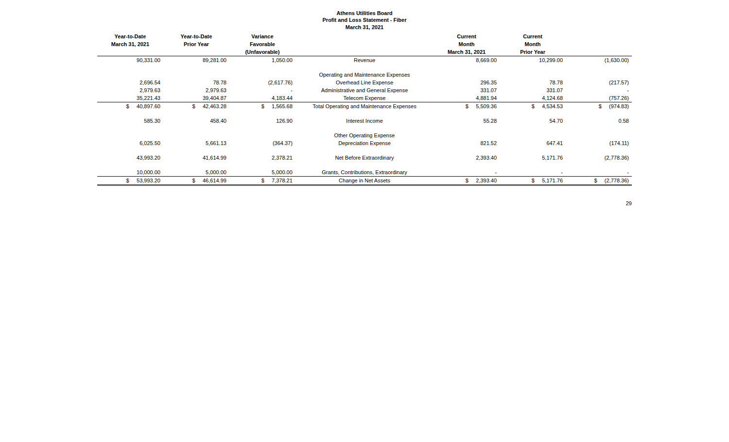Athens Utilities Board
Profit and Loss Statement - Fiber
March 31, 2021
| Year-to-Date | Year-to-Date | Variance | | Current | Current | |
| --- | --- | --- | --- | --- | --- | --- |
| March 31, 2021 | Prior Year | Favorable | | Month | Month | |
| | | (Unfavorable) | | March 31, 2021 | Prior Year | |
| 90,331.00 | 89,281.00 | 1,050.00 | Revenue | 8,669.00 | 10,299.00 | (1,630.00) |
| | | | Operating and Maintenance Expenses | | | |
| 2,696.54 | 78.78 | (2,617.76) | Overhead Line Expense | 296.35 | 78.78 | (217.57) |
| 2,979.63 | 2,979.63 | - | Administrative and General Expense | 331.07 | 331.07 | - |
| 35,221.43 | 39,404.87 | 4,183.44 | Telecom Expense | 4,881.94 | 4,124.68 | (757.26) |
| $ 40,897.60 | $ 42,463.28 | $ 1,565.68 | Total Operating and Maintenance Expenses | $ 5,509.36 | $ 4,534.53 | $ (974.83) |
| 585.30 | 458.40 | 126.90 | Interest Income | 55.28 | 54.70 | 0.58 |
| | | | Other Operating Expense | | | |
| 6,025.50 | 5,661.13 | (364.37) | Depreciation Expense | 821.52 | 647.41 | (174.11) |
| 43,993.20 | 41,614.99 | 2,378.21 | Net Before Extraordinary | 2,393.40 | 5,171.76 | (2,778.36) |
| 10,000.00 | 5,000.00 | 5,000.00 | Grants, Contributions, Extraordinary | - | - | - |
| $ 53,993.20 | $ 46,614.99 | $ 7,378.21 | Change in Net Assets | $ 2,393.40 | $ 5,171.76 | $ (2,778.36) |
29